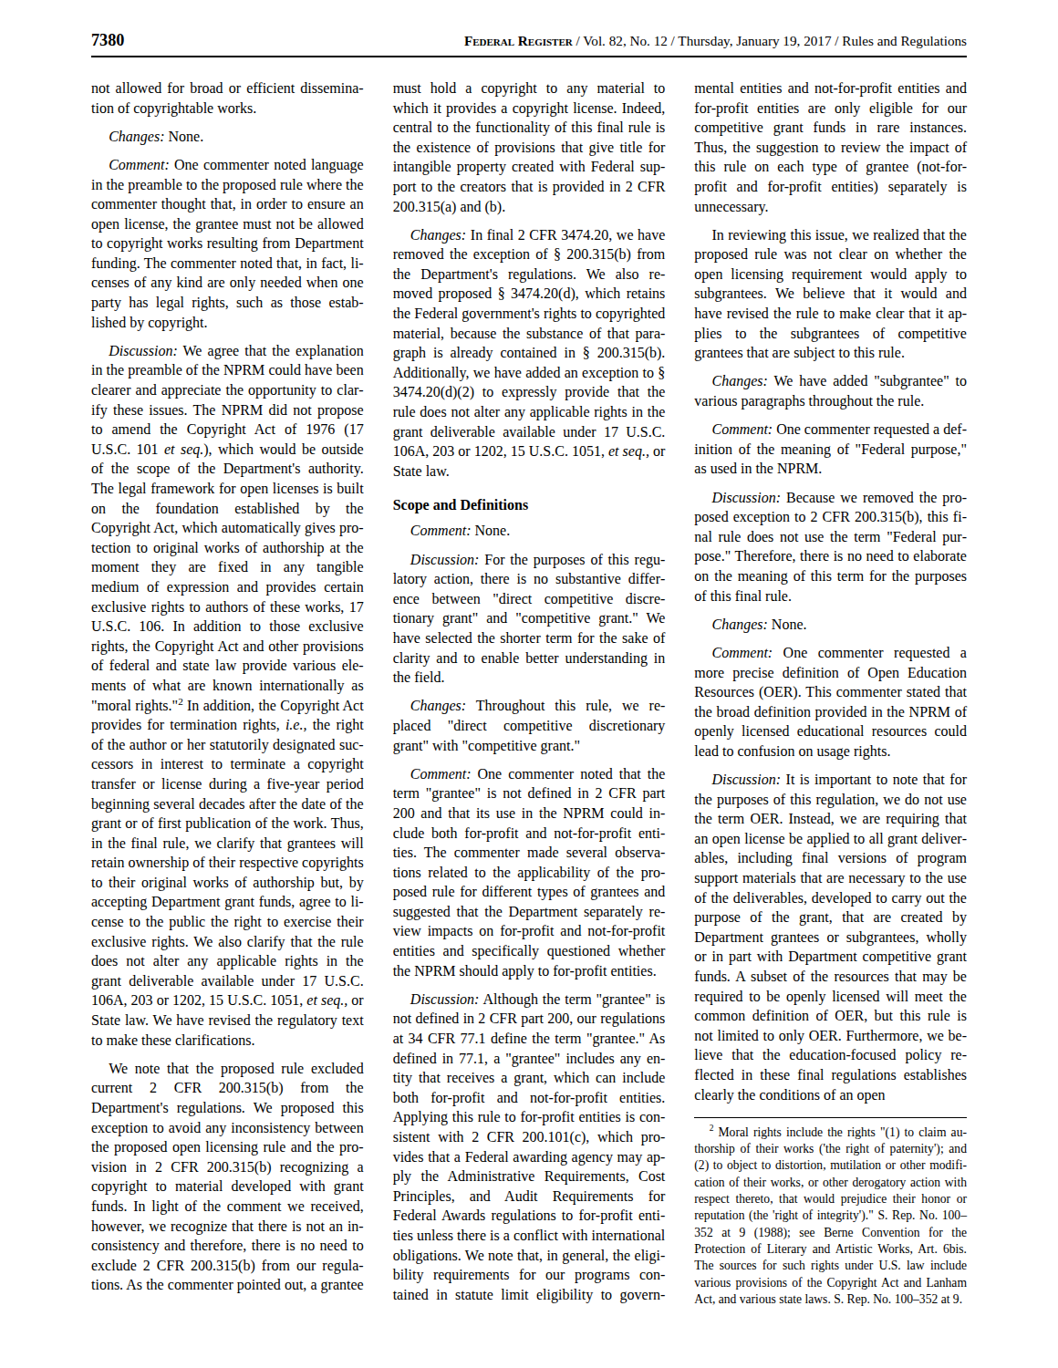7380 Federal Register / Vol. 82, No. 12 / Thursday, January 19, 2017 / Rules and Regulations
not allowed for broad or efficient dissemination of copyrightable works.
Changes: None.
Comment: One commenter noted language in the preamble to the proposed rule where the commenter thought that, in order to ensure an open license, the grantee must not be allowed to copyright works resulting from Department funding. The commenter noted that, in fact, licenses of any kind are only needed when one party has legal rights, such as those established by copyright.
Discussion: We agree that the explanation in the preamble of the NPRM could have been clearer and appreciate the opportunity to clarify these issues. The NPRM did not propose to amend the Copyright Act of 1976 (17 U.S.C. 101 et seq.), which would be outside of the scope of the Department's authority. The legal framework for open licenses is built on the foundation established by the Copyright Act, which automatically gives protection to original works of authorship at the moment they are fixed in any tangible medium of expression and provides certain exclusive rights to authors of these works, 17 U.S.C. 106. In addition to those exclusive rights, the Copyright Act and other provisions of federal and state law provide various elements of what are known internationally as "moral rights."2 In addition, the Copyright Act provides for termination rights, i.e., the right of the author or her statutorily designated successors in interest to terminate a copyright transfer or license during a five-year period beginning several decades after the date of the grant or of first publication of the work. Thus, in the final rule, we clarify that grantees will retain ownership of their respective copyrights to their original works of authorship but, by accepting Department grant funds, agree to license to the public the right to exercise their exclusive rights. We also clarify that the rule does not alter any applicable rights in the grant deliverable available under 17 U.S.C. 106A, 203 or 1202, 15 U.S.C. 1051, et seq., or State law. We have revised the regulatory text to make these clarifications.
We note that the proposed rule excluded current 2 CFR 200.315(b) from the Department's regulations. We proposed this exception to avoid any inconsistency between the proposed open licensing rule and the provision in 2 CFR 200.315(b) recognizing a copyright to material developed with grant funds. In light of the comment we received, however, we recognize that there is not an inconsistency and therefore, there is no need to exclude 2 CFR 200.315(b) from our regulations. As the commenter pointed out, a grantee must hold a copyright to any material to which it provides a copyright license. Indeed, central to the functionality of this final rule is the existence of provisions that give title for intangible property created with Federal support to the creators that is provided in 2 CFR 200.315(a) and (b).
Changes: In final 2 CFR 3474.20, we have removed the exception of § 200.315(b) from the Department's regulations. We also removed proposed § 3474.20(d), which retains the Federal government's rights to copyrighted material, because the substance of that paragraph is already contained in § 200.315(b). Additionally, we have added an exception to § 3474.20(d)(2) to expressly provide that the rule does not alter any applicable rights in the grant deliverable available under 17 U.S.C. 106A, 203 or 1202, 15 U.S.C. 1051, et seq., or State law.
Scope and Definitions
Comment: None.
Discussion: For the purposes of this regulatory action, there is no substantive difference between "direct competitive discretionary grant" and "competitive grant." We have selected the shorter term for the sake of clarity and to enable better understanding in the field.
Changes: Throughout this rule, we replaced "direct competitive discretionary grant" with "competitive grant."
Comment: One commenter noted that the term "grantee" is not defined in 2 CFR part 200 and that its use in the NPRM could include both for-profit and not-for-profit entities. The commenter made several observations related to the applicability of the proposed rule for different types of grantees and suggested that the Department separately review impacts on for-profit and not-for-profit entities and specifically questioned whether the NPRM should apply to for-profit entities.
Discussion: Although the term "grantee" is not defined in 2 CFR part 200, our regulations at 34 CFR 77.1 define the term "grantee." As defined in 77.1, a "grantee" includes any entity that receives a grant, which can include both for-profit and not-for-profit entities. Applying this rule to for-profit entities is consistent with 2 CFR 200.101(c), which provides that a Federal awarding agency may apply the Administrative Requirements, Cost Principles, and Audit Requirements for Federal Awards regulations to for-profit entities unless there is a conflict with international obligations. We note that, in general, the eligibility requirements for our programs contained in statute limit eligibility to governmental entities and not-for-profit entities and for-profit entities are only eligible for our competitive grant funds in rare instances. Thus, the suggestion to review the impact of this rule on each type of grantee (not-for-profit and for-profit entities) separately is unnecessary.
In reviewing this issue, we realized that the proposed rule was not clear on whether the open licensing requirement would apply to subgrantees. We believe that it would and have revised the rule to make clear that it applies to the subgrantees of competitive grantees that are subject to this rule.
Changes: We have added "subgrantee" to various paragraphs throughout the rule.
Comment: One commenter requested a definition of the meaning of "Federal purpose," as used in the NPRM.
Discussion: Because we removed the proposed exception to 2 CFR 200.315(b), this final rule does not use the term "Federal purpose." Therefore, there is no need to elaborate on the meaning of this term for the purposes of this final rule.
Changes: None.
Comment: One commenter requested a more precise definition of Open Education Resources (OER). This commenter stated that the broad definition provided in the NPRM of openly licensed educational resources could lead to confusion on usage rights.
Discussion: It is important to note that for the purposes of this regulation, we do not use the term OER. Instead, we are requiring that an open license be applied to all grant deliverables, including final versions of program support materials that are necessary to the use of the deliverables, developed to carry out the purpose of the grant, that are created by Department grantees or subgrantees, wholly or in part with Department competitive grant funds. A subset of the resources that may be required to be openly licensed will meet the common definition of OER, but this rule is not limited to only OER. Furthermore, we believe that the education-focused policy reflected in these final regulations establishes clearly the conditions of an open
2 Moral rights include the rights "(1) to claim authorship of their works ('the right of paternity'); and (2) to object to distortion, mutilation or other modification of their works, or other derogatory action with respect thereto, that would prejudice their honor or reputation (the 'right of integrity')." S. Rep. No. 100–352 at 9 (1988); see Berne Convention for the Protection of Literary and Artistic Works, Art. 6bis. The sources for such rights under U.S. law include various provisions of the Copyright Act and Lanham Act, and various state laws. S. Rep. No. 100–352 at 9.